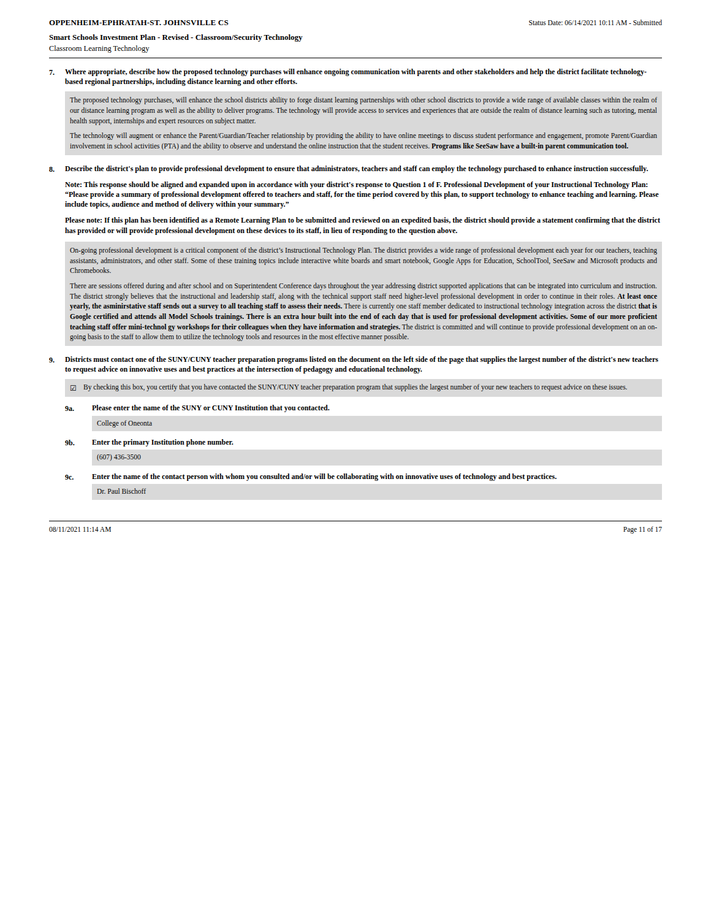OPPENHEIM-EPHRATAH-ST. JOHNSVILLE CS Status Date: 06/14/2021 10:11 AM - Submitted
Smart Schools Investment Plan - Revised - Classroom/Security Technology
Classroom Learning Technology
7.
Where appropriate, describe how the proposed technology purchases will enhance ongoing communication with parents and other stakeholders and help the district facilitate technology-based regional partnerships, including distance learning and other efforts.
The proposed technology purchases, will enhance the school districts ability to forge distant learning partnerships with other school disctricts to provide a wide range of available classes within the realm of our distance learning program as well as the ability to deliver programs. The technology will provide access to services and experiences that are outside the realm of distance learning such as tutoring, mental health support, internships and expert resources on subject matter.
The technology will augment or enhance the Parent/Guardian/Teacher relationship by providing the ability to have online meetings to discuss student performance and engagement, promote Parent/Guardian involvement in school activities (PTA) and the ability to observe and understand the online instruction that the student receives. Programs like SeeSaw have a built-in parent communication tool.
8.
Describe the district's plan to provide professional development to ensure that administrators, teachers and staff can employ the technology purchased to enhance instruction successfully.
Note: This response should be aligned and expanded upon in accordance with your district's response to Question 1 of F. Professional Development of your Instructional Technology Plan: “Please provide a summary of professional development offered to teachers and staff, for the time period covered by this plan, to support technology to enhance teaching and learning. Please include topics, audience and method of delivery within your summary.”
Please note: If this plan has been identified as a Remote Learning Plan to be submitted and reviewed on an expedited basis, the district should provide a statement confirming that the district has provided or will provide professional development on these devices to its staff, in lieu of responding to the question above.
On-going professional development is a critical component of the district’s Instructional Technology Plan. The district provides a wide range of professional development each year for our teachers, teaching assistants, administrators, and other staff. Some of these training topics include interactive white boards and smart notebook, Google Apps for Education, SchoolTool, SeeSaw and Microsoft products and Chromebooks.
There are sessions offered during and after school and on Superintendent Conference days throughout the year addressing district supported applications that can be integrated into curriculum and instruction. The district strongly believes that the instructional and leadership staff, along with the technical support staff need higher-level professional development in order to continue in their roles. At least once yearly, the asminirstative staff sends out a survey to all teaching staff to assess their needs. There is currently one staff member dedicated to instructional technology integration across the district that is Google certified and attends all Model Schools trainings. There is an extra hour built into the end of each day that is used for professional development activities. Some of our more proficient teaching staff offer mini-technol gy workshops for their colleagues when they have information and strategies. The district is committed and will continue to provide professional development on an on-going basis to the staff to allow them to utilize the technology tools and resources in the most effective manner possible.
9.
Districts must contact one of the SUNY/CUNY teacher preparation programs listed on the document on the left side of the page that supplies the largest number of the district's new teachers to request advice on innovative uses and best practices at the intersection of pedagogy and educational technology.
☑
By checking this box, you certify that you have contacted the SUNY/CUNY teacher preparation program that supplies the largest number of your new teachers to request advice on these issues.
9a.
Please enter the name of the SUNY or CUNY Institution that you contacted.
College of Oneonta
9b.
Enter the primary Institution phone number.
(607) 436-3500
9c.
Enter the name of the contact person with whom you consulted and/or will be collaborating with on innovative uses of technology and best practices.
Dr. Paul Bischoff
08/11/2021 11:14 AM Page 11 of 17